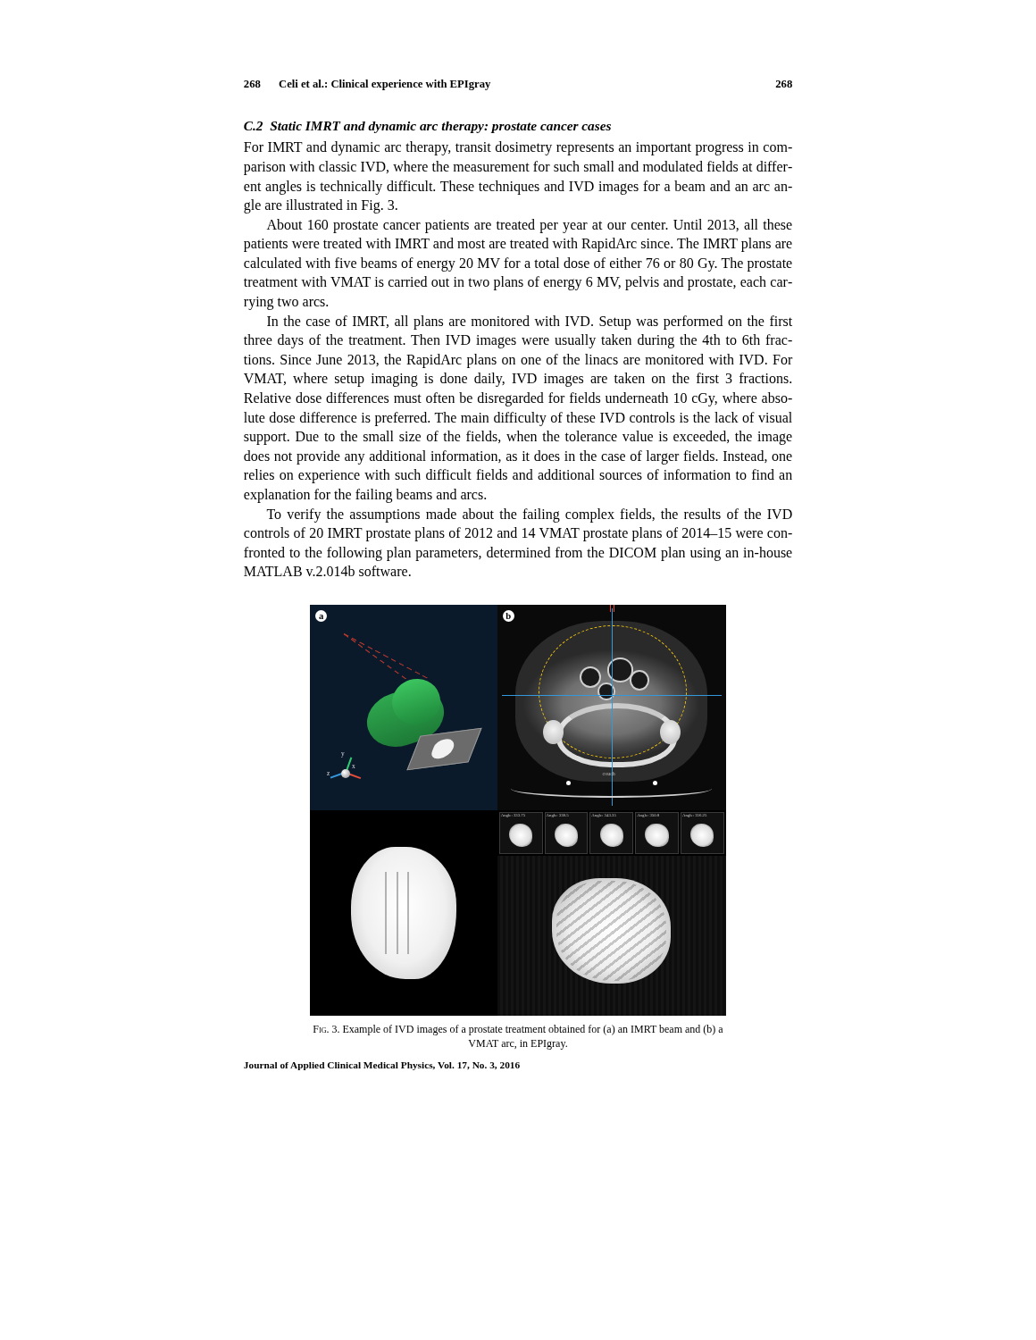268 Celi et al.: Clinical experience with EPIgray
268
C.2 Static IMRT and dynamic arc therapy: prostate cancer cases
For IMRT and dynamic arc therapy, transit dosimetry represents an important progress in comparison with classic IVD, where the measurement for such small and modulated fields at different angles is technically difficult. These techniques and IVD images for a beam and an arc angle are illustrated in Fig. 3.
About 160 prostate cancer patients are treated per year at our center. Until 2013, all these patients were treated with IMRT and most are treated with RapidArc since. The IMRT plans are calculated with five beams of energy 20 MV for a total dose of either 76 or 80 Gy. The prostate treatment with VMAT is carried out in two plans of energy 6 MV, pelvis and prostate, each carrying two arcs.
In the case of IMRT, all plans are monitored with IVD. Setup was performed on the first three days of the treatment. Then IVD images were usually taken during the 4th to 6th fractions. Since June 2013, the RapidArc plans on one of the linacs are monitored with IVD. For VMAT, where setup imaging is done daily, IVD images are taken on the first 3 fractions. Relative dose differences must often be disregarded for fields underneath 10 cGy, where absolute dose difference is preferred. The main difficulty of these IVD controls is the lack of visual support. Due to the small size of the fields, when the tolerance value is exceeded, the image does not provide any additional information, as it does in the case of larger fields. Instead, one relies on experience with such difficult fields and additional sources of information to find an explanation for the failing beams and arcs.
To verify the assumptions made about the failing complex fields, the results of the IVD controls of 20 IMRT prostate plans of 2012 and 14 VMAT prostate plans of 2014–15 were confronted to the following plan parameters, determined from the DICOM plan using an in-house MATLAB v.2.014b software.
a
b
x
y
z
couch
Angle: 333.75
Angle: 338.5
Angle: 343.35
Angle: 350.8
Angle: 356.25
Fig. 3. Example of IVD images of a prostate treatment obtained for (a) an IMRT beam and (b) a VMAT arc, in EPIgray.
Journal of Applied Clinical Medical Physics, Vol. 17, No. 3, 2016